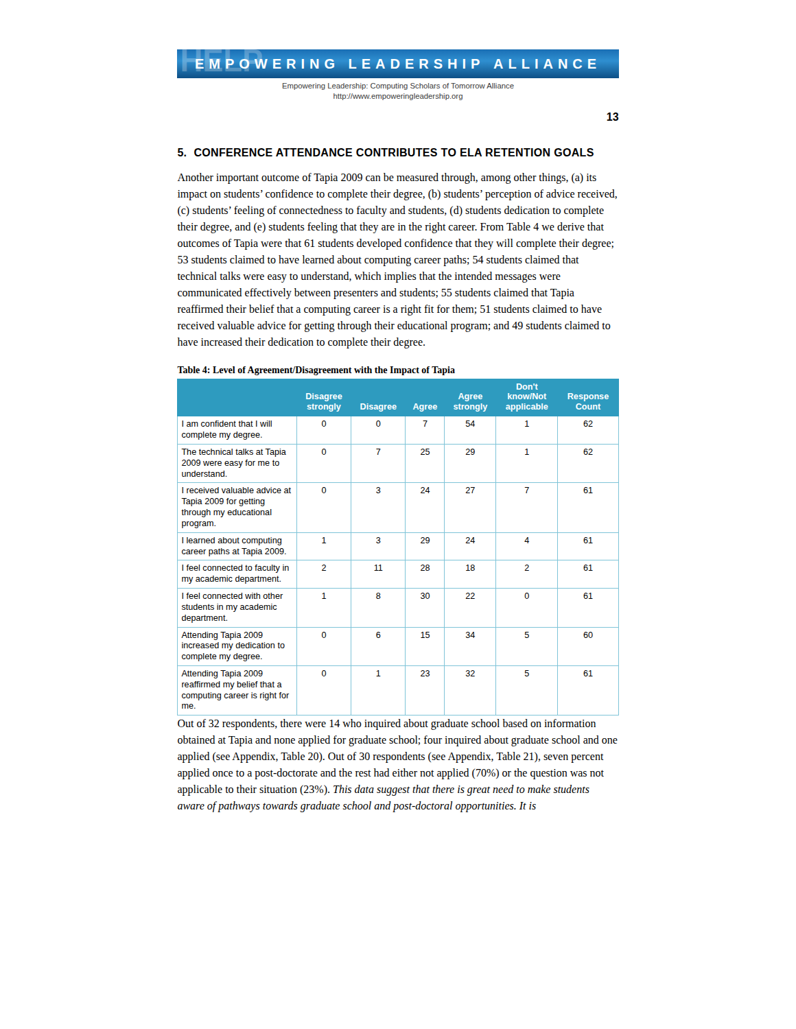HELP EMPOWERING LEADERSHIP ALLIANCE
Empowering Leadership: Computing Scholars of Tomorrow Alliance
http://www.empoweringleadership.org
13
5. CONFERENCE ATTENDANCE CONTRIBUTES TO ELA RETENTION GOALS
Another important outcome of Tapia 2009 can be measured through, among other things, (a) its impact on students’ confidence to complete their degree, (b) students’ perception of advice received, (c) students’ feeling of connectedness to faculty and students, (d) students dedication to complete their degree, and (e) students feeling that they are in the right career. From Table 4 we derive that outcomes of Tapia were that 61 students developed confidence that they will complete their degree; 53 students claimed to have learned about computing career paths; 54 students claimed that technical talks were easy to understand, which implies that the intended messages were communicated effectively between presenters and students; 55 students claimed that Tapia reaffirmed their belief that a computing career is a right fit for them; 51 students claimed to have received valuable advice for getting through their educational program; and 49 students claimed to have increased their dedication to complete their degree.
Table 4: Level of Agreement/Disagreement with the Impact of Tapia
| | Disagree strongly | Disagree | Agree | Agree strongly | Don't know/Not applicable | Response Count |
| --- | --- | --- | --- | --- | --- | --- |
| I am confident that I will complete my degree. | 0 | 0 | 7 | 54 | 1 | 62 |
| The technical talks at Tapia 2009 were easy for me to understand. | 0 | 7 | 25 | 29 | 1 | 62 |
| I received valuable advice at Tapia 2009 for getting through my educational program. | 0 | 3 | 24 | 27 | 7 | 61 |
| I learned about computing career paths at Tapia 2009. | 1 | 3 | 29 | 24 | 4 | 61 |
| I feel connected to faculty in my academic department. | 2 | 11 | 28 | 18 | 2 | 61 |
| I feel connected with other students in my academic department. | 1 | 8 | 30 | 22 | 0 | 61 |
| Attending Tapia 2009 increased my dedication to complete my degree. | 0 | 6 | 15 | 34 | 5 | 60 |
| Attending Tapia 2009 reaffirmed my belief that a computing career is right for me. | 0 | 1 | 23 | 32 | 5 | 61 |
Out of 32 respondents, there were 14 who inquired about graduate school based on information obtained at Tapia and none applied for graduate school; four inquired about graduate school and one applied (see Appendix, Table 20). Out of 30 respondents (see Appendix, Table 21), seven percent applied once to a post-doctorate and the rest had either not applied (70%) or the question was not applicable to their situation (23%). This data suggest that there is great need to make students aware of pathways towards graduate school and post-doctoral opportunities. It is